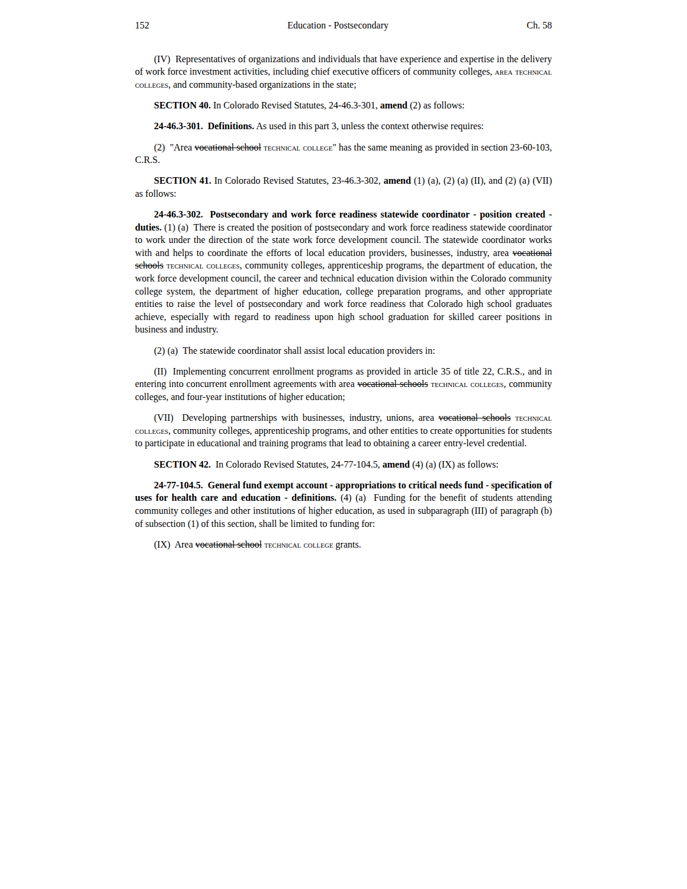152 Education - Postsecondary Ch. 58
(IV) Representatives of organizations and individuals that have experience and expertise in the delivery of work force investment activities, including chief executive officers of community colleges, area technical colleges, and community-based organizations in the state;
SECTION 40. In Colorado Revised Statutes, 24-46.3-301, amend (2) as follows:
24-46.3-301. Definitions. As used in this part 3, unless the context otherwise requires:
(2) "Area vocational school technical college" has the same meaning as provided in section 23-60-103, C.R.S.
SECTION 41. In Colorado Revised Statutes, 23-46.3-302, amend (1) (a), (2) (a) (II), and (2) (a) (VII) as follows:
24-46.3-302. Postsecondary and work force readiness statewide coordinator - position created - duties. (1) (a) There is created the position of postsecondary and work force readiness statewide coordinator to work under the direction of the state work force development council. The statewide coordinator works with and helps to coordinate the efforts of local education providers, businesses, industry, area vocational schools technical colleges, community colleges, apprenticeship programs, the department of education, the work force development council, the career and technical education division within the Colorado community college system, the department of higher education, college preparation programs, and other appropriate entities to raise the level of postsecondary and work force readiness that Colorado high school graduates achieve, especially with regard to readiness upon high school graduation for skilled career positions in business and industry.
(2) (a) The statewide coordinator shall assist local education providers in:
(II) Implementing concurrent enrollment programs as provided in article 35 of title 22, C.R.S., and in entering into concurrent enrollment agreements with area vocational schools technical colleges, community colleges, and four-year institutions of higher education;
(VII) Developing partnerships with businesses, industry, unions, area vocational schools technical colleges, community colleges, apprenticeship programs, and other entities to create opportunities for students to participate in educational and training programs that lead to obtaining a career entry-level credential.
SECTION 42. In Colorado Revised Statutes, 24-77-104.5, amend (4) (a) (IX) as follows:
24-77-104.5. General fund exempt account - appropriations to critical needs fund - specification of uses for health care and education - definitions. (4) (a) Funding for the benefit of students attending community colleges and other institutions of higher education, as used in subparagraph (III) of paragraph (b) of subsection (1) of this section, shall be limited to funding for:
(IX) Area vocational school technical college grants.